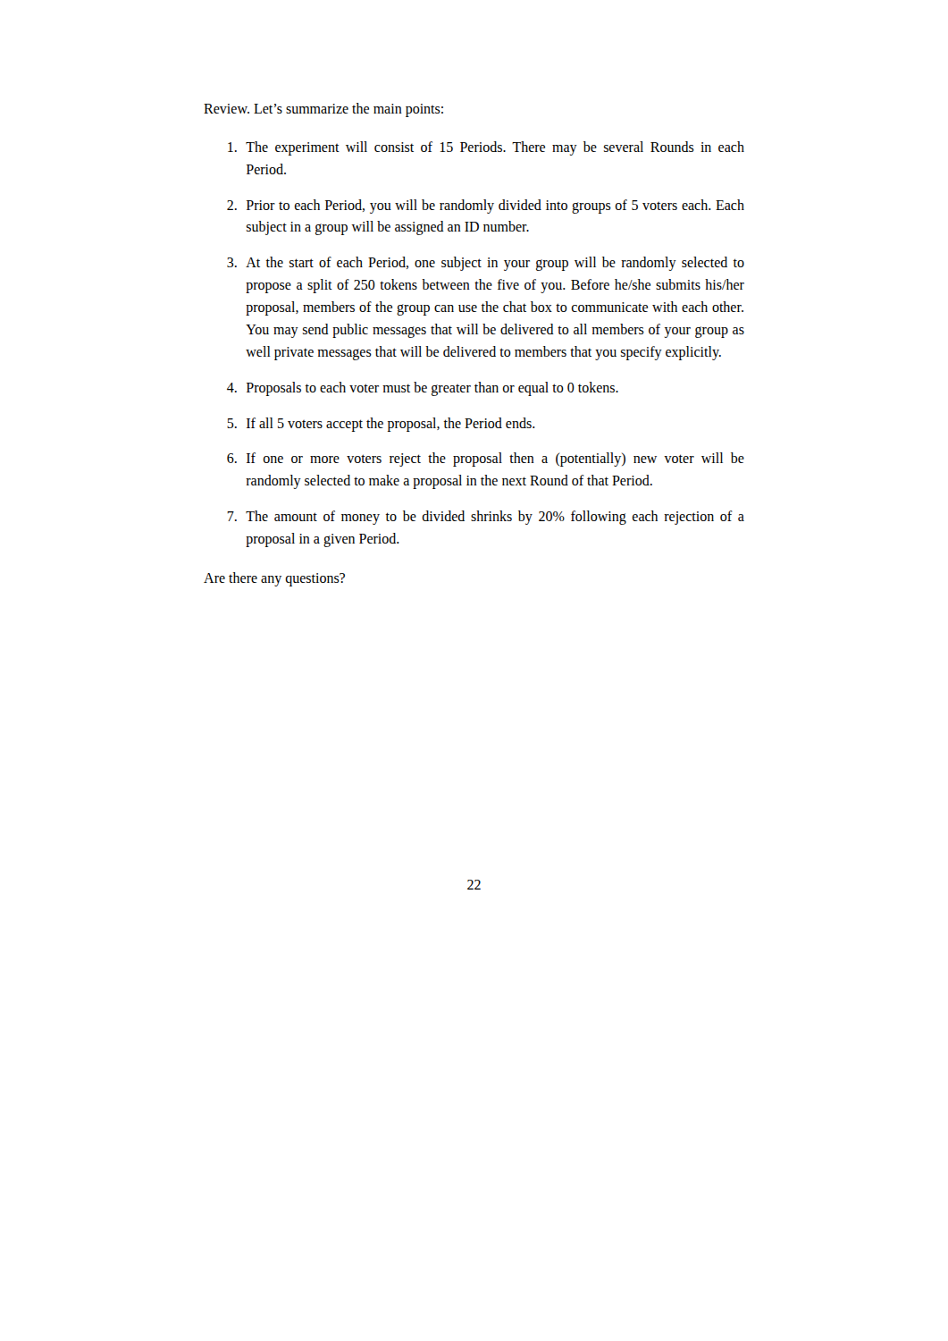Review. Let’s summarize the main points:
The experiment will consist of 15 Periods. There may be several Rounds in each Period.
Prior to each Period, you will be randomly divided into groups of 5 voters each. Each subject in a group will be assigned an ID number.
At the start of each Period, one subject in your group will be randomly selected to propose a split of 250 tokens between the five of you. Before he/she submits his/her proposal, members of the group can use the chat box to communicate with each other. You may send public messages that will be delivered to all members of your group as well private messages that will be delivered to members that you specify explicitly.
Proposals to each voter must be greater than or equal to 0 tokens.
If all 5 voters accept the proposal, the Period ends.
If one or more voters reject the proposal then a (potentially) new voter will be randomly selected to make a proposal in the next Round of that Period.
The amount of money to be divided shrinks by 20% following each rejection of a proposal in a given Period.
Are there any questions?
22